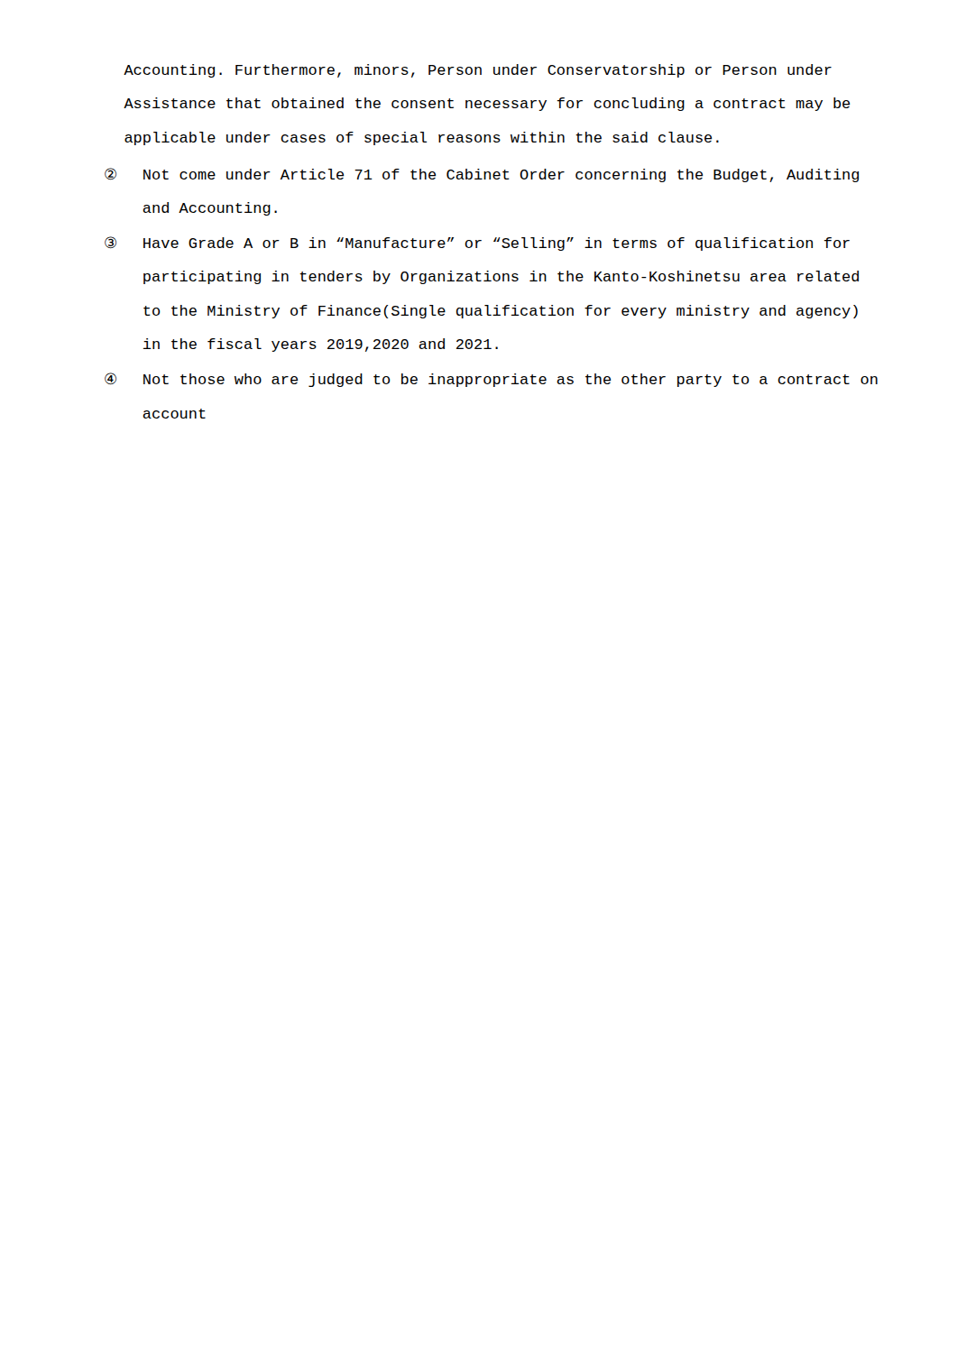Accounting. Furthermore, minors, Person under Conservatorship or Person under Assistance that obtained the consent necessary for concluding a contract may be applicable under cases of special reasons within the said clause.
② Not come under Article 71 of the Cabinet Order concerning the Budget, Auditing and Accounting.
③ Have Grade A or B in “Manufacture” or “Selling” in terms of qualification for participating in tenders by Organizations in the Kanto-Koshinetsu area related to the Ministry of Finance(Single qualification for every ministry and agency) in the fiscal years 2019,2020 and 2021.
④ Not those who are judged to be inappropriate as the other party to a contract on account